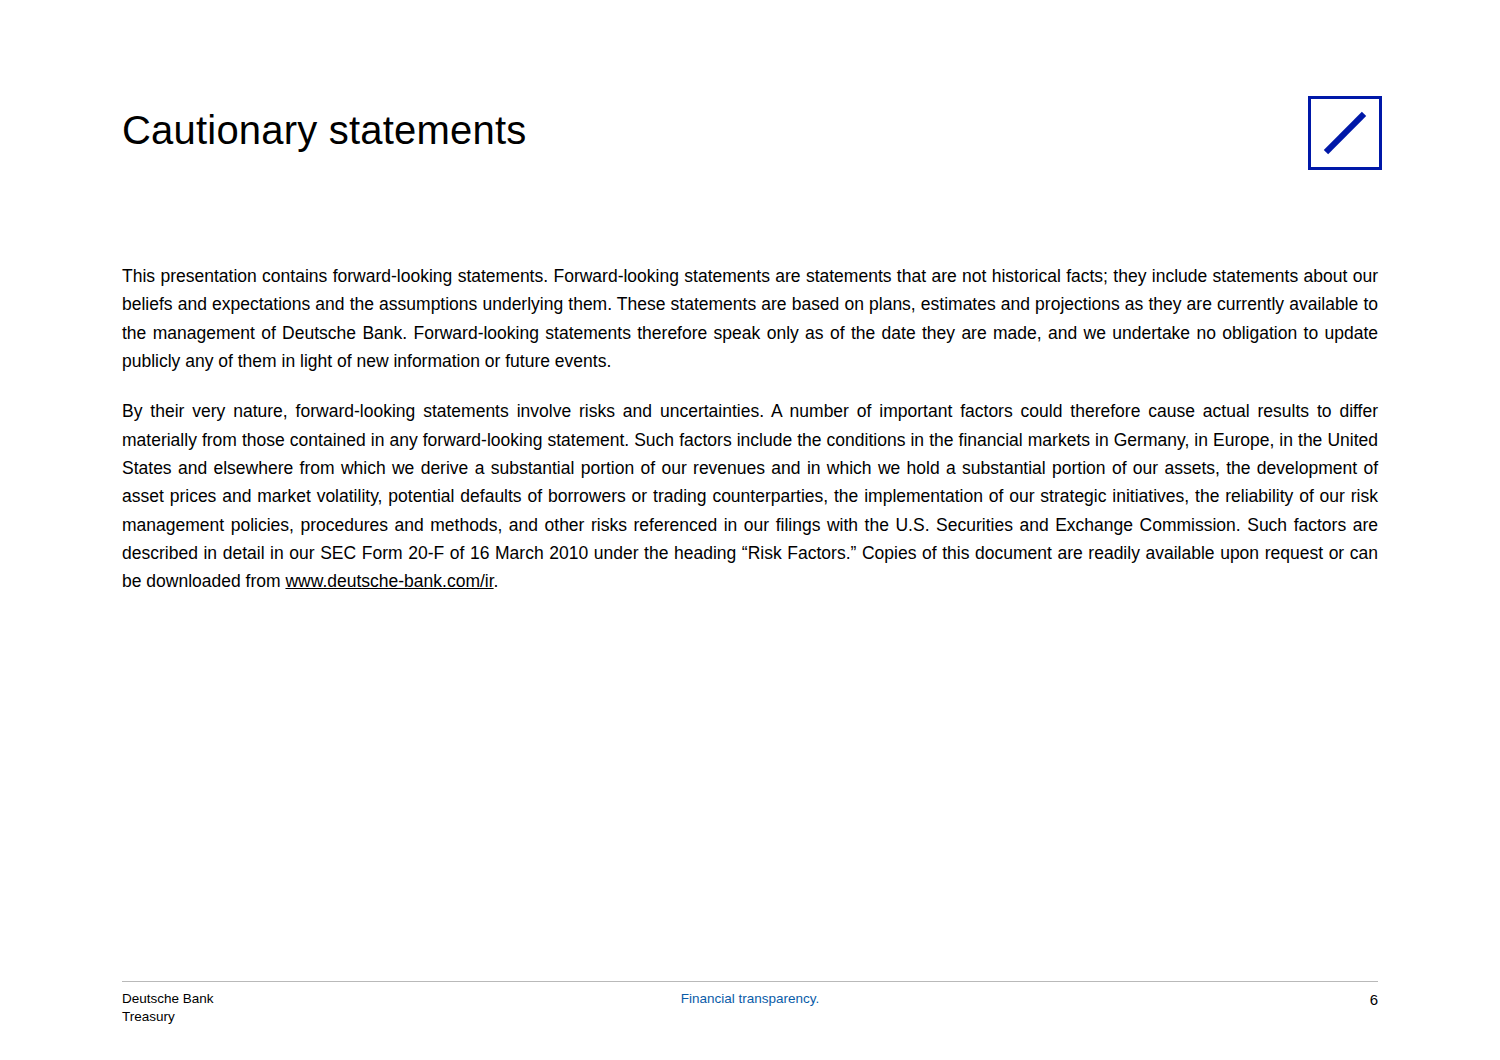Cautionary statements
This presentation contains forward-looking statements. Forward-looking statements are statements that are not historical facts; they include statements about our beliefs and expectations and the assumptions underlying them. These statements are based on plans, estimates and projections as they are currently available to the management of Deutsche Bank. Forward-looking statements therefore speak only as of the date they are made, and we undertake no obligation to update publicly any of them in light of new information or future events.
By their very nature, forward-looking statements involve risks and uncertainties. A number of important factors could therefore cause actual results to differ materially from those contained in any forward-looking statement. Such factors include the conditions in the financial markets in Germany, in Europe, in the United States and elsewhere from which we derive a substantial portion of our revenues and in which we hold a substantial portion of our assets, the development of asset prices and market volatility, potential defaults of borrowers or trading counterparties, the implementation of our strategic initiatives, the reliability of our risk management policies, procedures and methods, and other risks referenced in our filings with the U.S. Securities and Exchange Commission. Such factors are described in detail in our SEC Form 20-F of 16 March 2010 under the heading “Risk Factors.” Copies of this document are readily available upon request or can be downloaded from www.deutsche-bank.com/ir.
Deutsche Bank
Treasury
Financial transparency.
6